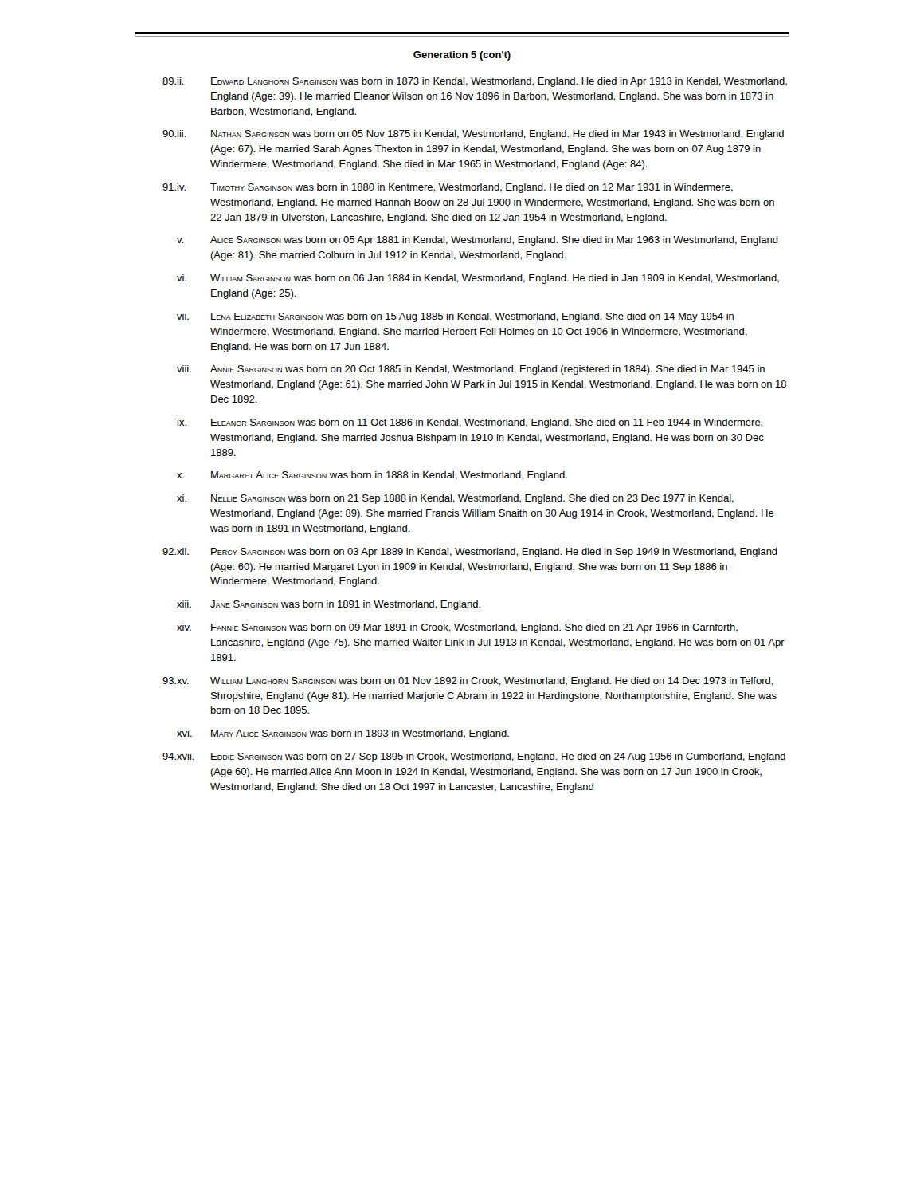Generation 5 (con't)
| 89. | ii. | Edward Langhorn Sarginson was born in 1873 in Kendal, Westmorland, England. He died in Apr 1913 in Kendal, Westmorland, England (Age: 39). He married Eleanor Wilson on 16 Nov 1896 in Barbon, Westmorland, England. She was born in 1873 in Barbon, Westmorland, England. |
| 90. | iii. | Nathan Sarginson was born on 05 Nov 1875 in Kendal, Westmorland, England. He died in Mar 1943 in Westmorland, England (Age: 67). He married Sarah Agnes Thexton in 1897 in Kendal, Westmorland, England. She was born on 07 Aug 1879 in Windermere, Westmorland, England. She died in Mar 1965 in Westmorland, England (Age: 84). |
| 91. | iv. | Timothy Sarginson was born in 1880 in Kentmere, Westmorland, England. He died on 12 Mar 1931 in Windermere, Westmorland, England. He married Hannah Boow on 28 Jul 1900 in Windermere, Westmorland, England. She was born on 22 Jan 1879 in Ulverston, Lancashire, England. She died on 12 Jan 1954 in Westmorland, England. |
| | v. | Alice Sarginson was born on 05 Apr 1881 in Kendal, Westmorland, England. She died in Mar 1963 in Westmorland, England (Age: 81). She married Colburn in Jul 1912 in Kendal, Westmorland, England. |
| | vi. | William Sarginson was born on 06 Jan 1884 in Kendal, Westmorland, England. He died in Jan 1909 in Kendal, Westmorland, England (Age: 25). |
| | vii. | Lena Elizabeth Sarginson was born on 15 Aug 1885 in Kendal, Westmorland, England. She died on 14 May 1954 in Windermere, Westmorland, England. She married Herbert Fell Holmes on 10 Oct 1906 in Windermere, Westmorland, England. He was born on 17 Jun 1884. |
| | viii. | Annie Sarginson was born on 20 Oct 1885 in Kendal, Westmorland, England (registered in 1884). She died in Mar 1945 in Westmorland, England (Age: 61). She married John W Park in Jul 1915 in Kendal, Westmorland, England. He was born on 18 Dec 1892. |
| | ix. | Eleanor Sarginson was born on 11 Oct 1886 in Kendal, Westmorland, England. She died on 11 Feb 1944 in Windermere, Westmorland, England. She married Joshua Bishpam in 1910 in Kendal, Westmorland, England. He was born on 30 Dec 1889. |
| | x. | Margaret Alice Sarginson was born in 1888 in Kendal, Westmorland, England. |
| | xi. | Nellie Sarginson was born on 21 Sep 1888 in Kendal, Westmorland, England. She died on 23 Dec 1977 in Kendal, Westmorland, England (Age: 89). She married Francis William Snaith on 30 Aug 1914 in Crook, Westmorland, England. He was born in 1891 in Westmorland, England. |
| 92. | xii. | Percy Sarginson was born on 03 Apr 1889 in Kendal, Westmorland, England. He died in Sep 1949 in Westmorland, England (Age: 60). He married Margaret Lyon in 1909 in Kendal, Westmorland, England. She was born on 11 Sep 1886 in Windermere, Westmorland, England. |
| | xiii. | Jane Sarginson was born in 1891 in Westmorland, England. |
| | xiv. | Fannie Sarginson was born on 09 Mar 1891 in Crook, Westmorland, England. She died on 21 Apr 1966 in Carnforth, Lancashire, England (Age 75). She married Walter Link in Jul 1913 in Kendal, Westmorland, England. He was born on 01 Apr 1891. |
| 93. | xv. | William Langhorn Sarginson was born on 01 Nov 1892 in Crook, Westmorland, England. He died on 14 Dec 1973 in Telford, Shropshire, England (Age 81). He married Marjorie C Abram in 1922 in Hardingstone, Northamptonshire, England. She was born on 18 Dec 1895. |
| | xvi. | Mary Alice Sarginson was born in 1893 in Westmorland, England. |
| 94. | xvii. | Eddie Sarginson was born on 27 Sep 1895 in Crook, Westmorland, England. He died on 24 Aug 1956 in Cumberland, England (Age 60). He married Alice Ann Moon in 1924 in Kendal, Westmorland, England. She was born on 17 Jun 1900 in Crook, Westmorland, England. She died on 18 Oct 1997 in Lancaster, Lancashire, England |